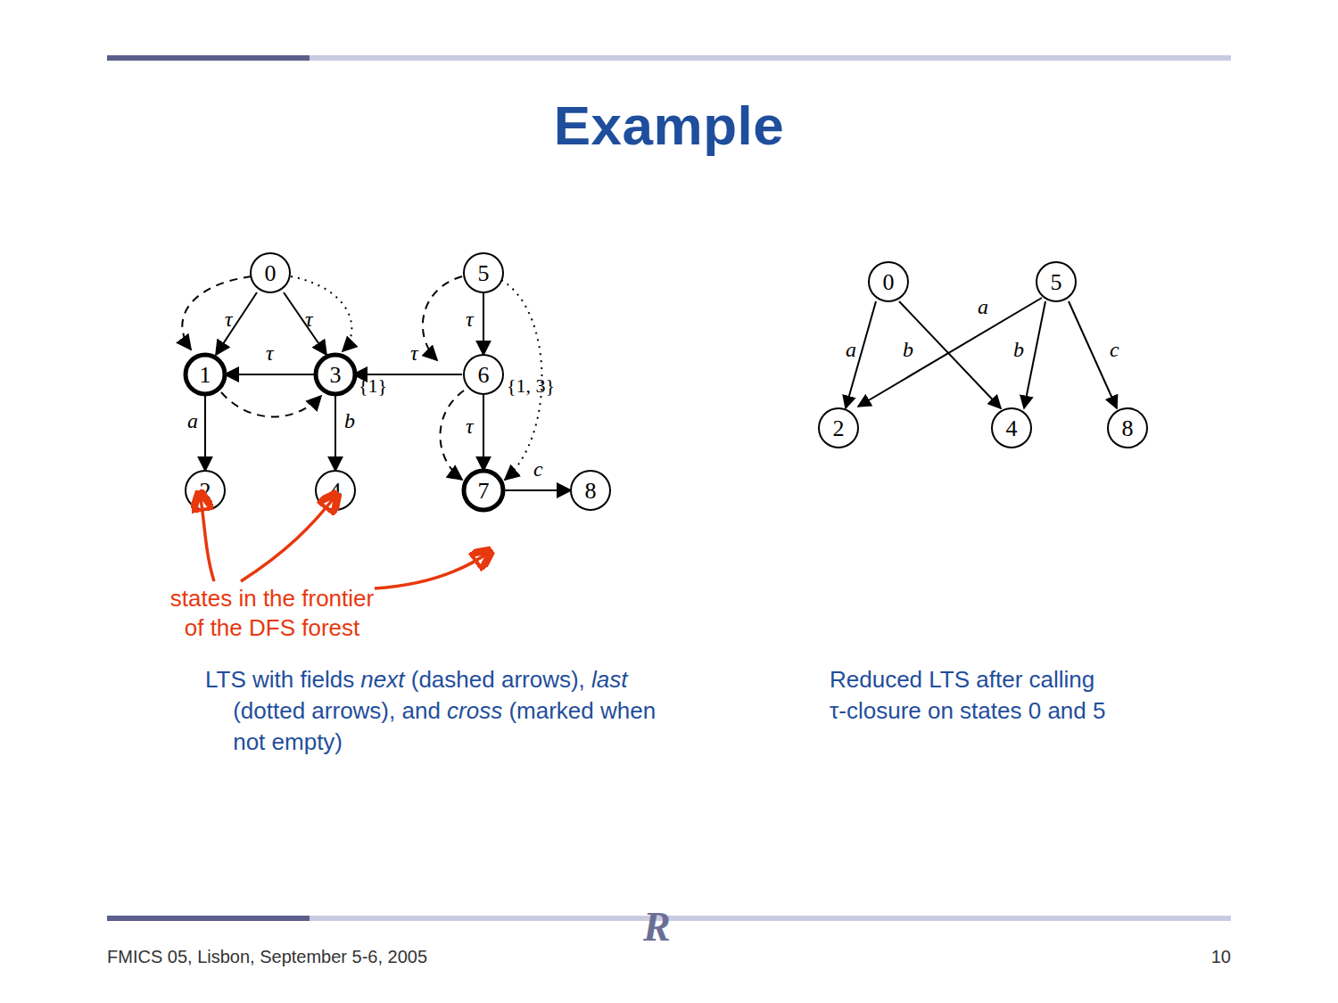Example
τ τ τ τ τ τ a b c {1} {1, 3} 0 1 2 3 4 5 6 7 8
a b a b c 0 5 2 4 8
states in the frontier
of the DFS forest
LTS with fields next (dashed arrows), last (dotted arrows), and cross (marked when not empty)
Reduced LTS after calling
τ-closure on states 0 and 5
R
FMICS 05, Lisbon, September 5-6, 2005
10